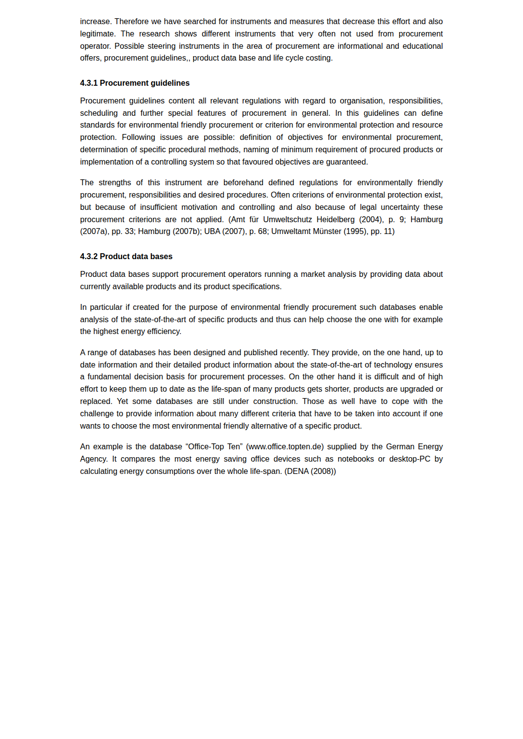increase. Therefore we have searched for instruments and measures that decrease this effort and also legitimate. The research shows different instruments that very often not used from procurement operator. Possible steering instruments in the area of procurement are informational and educational offers, procurement guidelines,, product data base and life cycle costing.
4.3.1 Procurement guidelines
Procurement guidelines content all relevant regulations with regard to organisation, responsibilities, scheduling and further special features of procurement in general. In this guidelines can define standards for environmental friendly procurement or criterion for environmental protection and resource protection. Following issues are possible: definition of objectives for environmental procurement, determination of specific procedural methods, naming of minimum requirement of procured products or implementation of a controlling system so that favoured objectives are guaranteed.
The strengths of this instrument are beforehand defined regulations for environmentally friendly procurement, responsibilities and desired procedures. Often criterions of environmental protection exist, but because of insufficient motivation and controlling and also because of legal uncertainty these procurement criterions are not applied. (Amt für Umweltschutz Heidelberg (2004), p. 9; Hamburg (2007a), pp. 33; Hamburg (2007b); UBA (2007), p. 68; Umweltamt Münster (1995), pp. 11)
4.3.2 Product data bases
Product data bases support procurement operators running a market analysis by providing data about currently available products and its product specifications.
In particular if created for the purpose of environmental friendly procurement such databases enable analysis of the state-of-the-art of specific products and thus can help choose the one with for example the highest energy efficiency.
A range of databases has been designed and published recently. They provide, on the one hand, up to date information and their detailed product information about the state-of-the-art of technology ensures a fundamental decision basis for procurement processes. On the other hand it is difficult and of high effort to keep them up to date as the life-span of many products gets shorter, products are upgraded or replaced. Yet some databases are still under construction. Those as well have to cope with the challenge to provide information about many different criteria that have to be taken into account if one wants to choose the most environmental friendly alternative of a specific product.
An example is the database “Office-Top Ten” (www.office.topten.de) supplied by the German Energy Agency. It compares the most energy saving office devices such as notebooks or desktop-PC by calculating energy consumptions over the whole life-span. (DENA (2008))